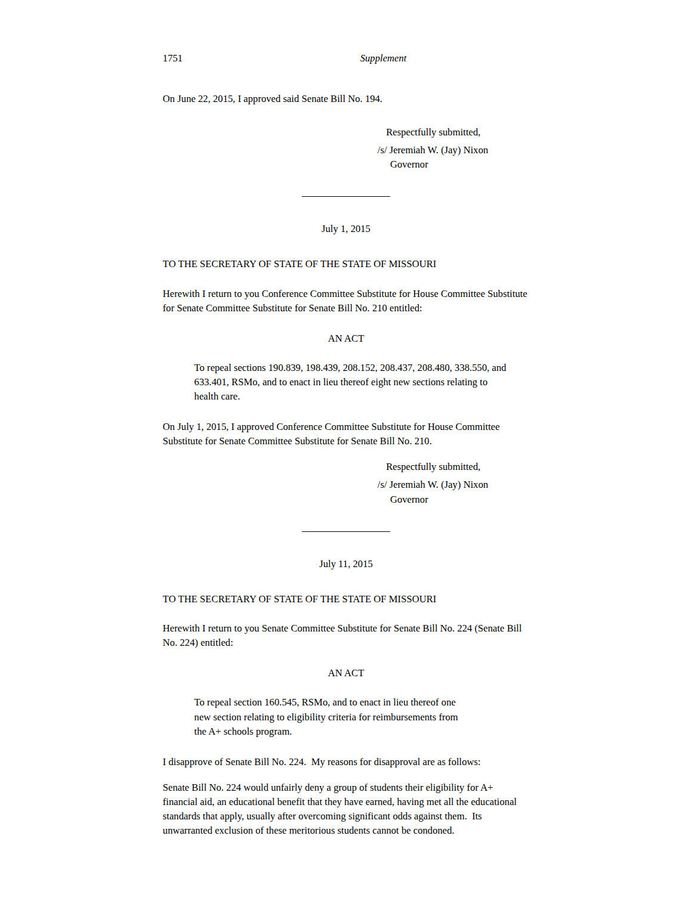1751 Supplement
On June 22, 2015, I approved said Senate Bill No. 194.
Respectfully submitted,
/s/ Jeremiah W. (Jay) Nixon
Governor
July 1, 2015
TO THE SECRETARY OF STATE OF THE STATE OF MISSOURI
Herewith I return to you Conference Committee Substitute for House Committee Substitute for Senate Committee Substitute for Senate Bill No. 210 entitled:
AN ACT
To repeal sections 190.839, 198.439, 208.152, 208.437, 208.480, 338.550, and 633.401, RSMo, and to enact in lieu thereof eight new sections relating to health care.
On July 1, 2015, I approved Conference Committee Substitute for House Committee Substitute for Senate Committee Substitute for Senate Bill No. 210.
Respectfully submitted,
/s/ Jeremiah W. (Jay) Nixon
Governor
July 11, 2015
TO THE SECRETARY OF STATE OF THE STATE OF MISSOURI
Herewith I return to you Senate Committee Substitute for Senate Bill No. 224 (Senate Bill No. 224) entitled:
AN ACT
To repeal section 160.545, RSMo, and to enact in lieu thereof one new section relating to eligibility criteria for reimbursements from the A+ schools program.
I disapprove of Senate Bill No. 224. My reasons for disapproval are as follows:
Senate Bill No. 224 would unfairly deny a group of students their eligibility for A+ financial aid, an educational benefit that they have earned, having met all the educational standards that apply, usually after overcoming significant odds against them. Its unwarranted exclusion of these meritorious students cannot be condoned.